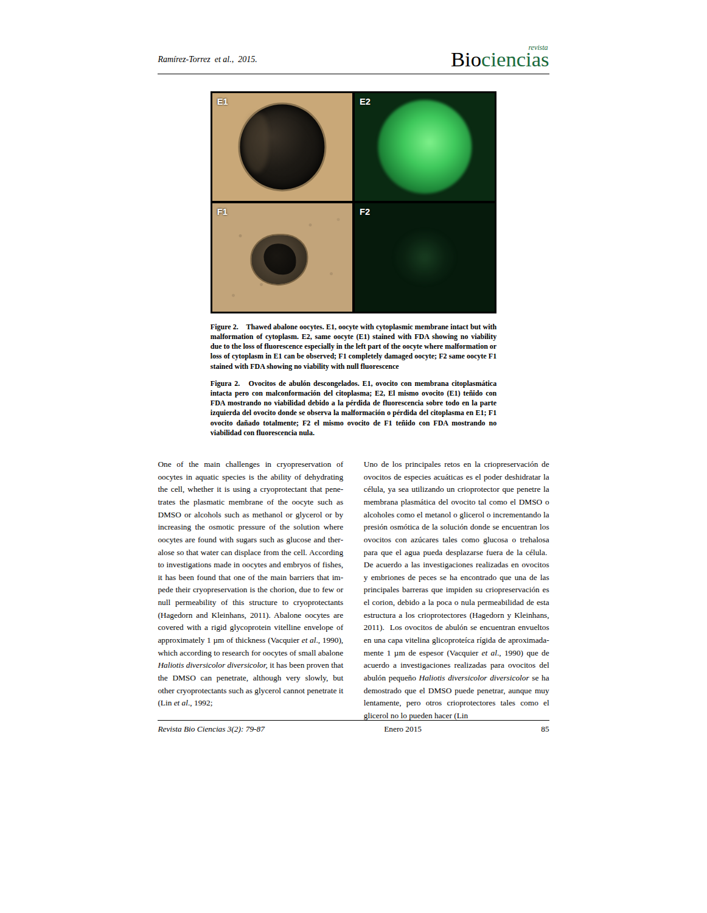Ramírez-Torrez et al., 2015.
revista Bio ciencias
E1
E2
F1
F2
Figure 2. Thawed abalone oocytes. E1, oocyte with cytoplasmic membrane intact but with malformation of cytoplasm. E2, same oocyte (E1) stained with FDA showing no viability due to the loss of fluorescence especially in the left part of the oocyte where malformation or loss of cytoplasm in E1 can be observed; F1 completely damaged oocyte; F2 same oocyte F1 stained with FDA showing no viability with null fluorescence
Figura 2. Ovocitos de abulón descongelados. E1, ovocito con membrana citoplasmática intacta pero con malconformación del citoplasma; E2, El mismo ovocito (E1) teñido con FDA mostrando no viabilidad debido a la pérdida de fluorescencia sobre todo en la parte izquierda del ovocito donde se observa la malformación o pérdida del citoplasma en E1; F1 ovocito dañado totalmente; F2 el mismo ovocito de F1 teñido con FDA mostrando no viabilidad con fluorescencia nula.
One of the main challenges in cryopreservation of oocytes in aquatic species is the ability of dehydrating the cell, whether it is using a cryoprotectant that penetrates the plasmatic membrane of the oocyte such as DMSO or alcohols such as methanol or glycerol or by increasing the osmotic pressure of the solution where oocytes are found with sugars such as glucose and theralose so that water can displace from the cell. According to investigations made in oocytes and embryos of fishes, it has been found that one of the main barriers that impede their cryopreservation is the chorion, due to few or null permeability of this structure to cryoprotectants (Hagedorn and Kleinhans, 2011). Abalone oocytes are covered with a rigid glycoprotein vitelline envelope of approximately 1 µm of thickness (Vacquier et al., 1990), which according to research for oocytes of small abalone Haliotis diversicolor diversicolor, it has been proven that the DMSO can penetrate, although very slowly, but other cryoprotectants such as glycerol cannot penetrate it (Lin et al., 1992;
Uno de los principales retos en la criopreservación de ovocitos de especies acuáticas es el poder deshidratar la célula, ya sea utilizando un crioprotector que penetre la membrana plasmática del ovocito tal como el DMSO o alcoholes como el metanol o glicerol o incrementando la presión osmótica de la solución donde se encuentran los ovocitos con azúcares tales como glucosa o trehalosa para que el agua pueda desplazarse fuera de la célula. De acuerdo a las investigaciones realizadas en ovocitos y embriones de peces se ha encontrado que una de las principales barreras que impiden su criopreservación es el corion, debido a la poca o nula permeabilidad de esta estructura a los crioprotectores (Hagedorn y Kleinhans, 2011). Los ovocitos de abulón se encuentran envueltos en una capa vitelina glicoproteíca rígida de aproximadamente 1 µm de espesor (Vacquier et al., 1990) que de acuerdo a investigaciones realizadas para ovocitos del abulón pequeño Haliotis diversicolor diversicolor se ha demostrado que el DMSO puede penetrar, aunque muy lentamente, pero otros crioprotectores tales como el glicerol no lo pueden hacer (Lin
Revista Bio Ciencias 3(2): 79-87 Enero 2015 85